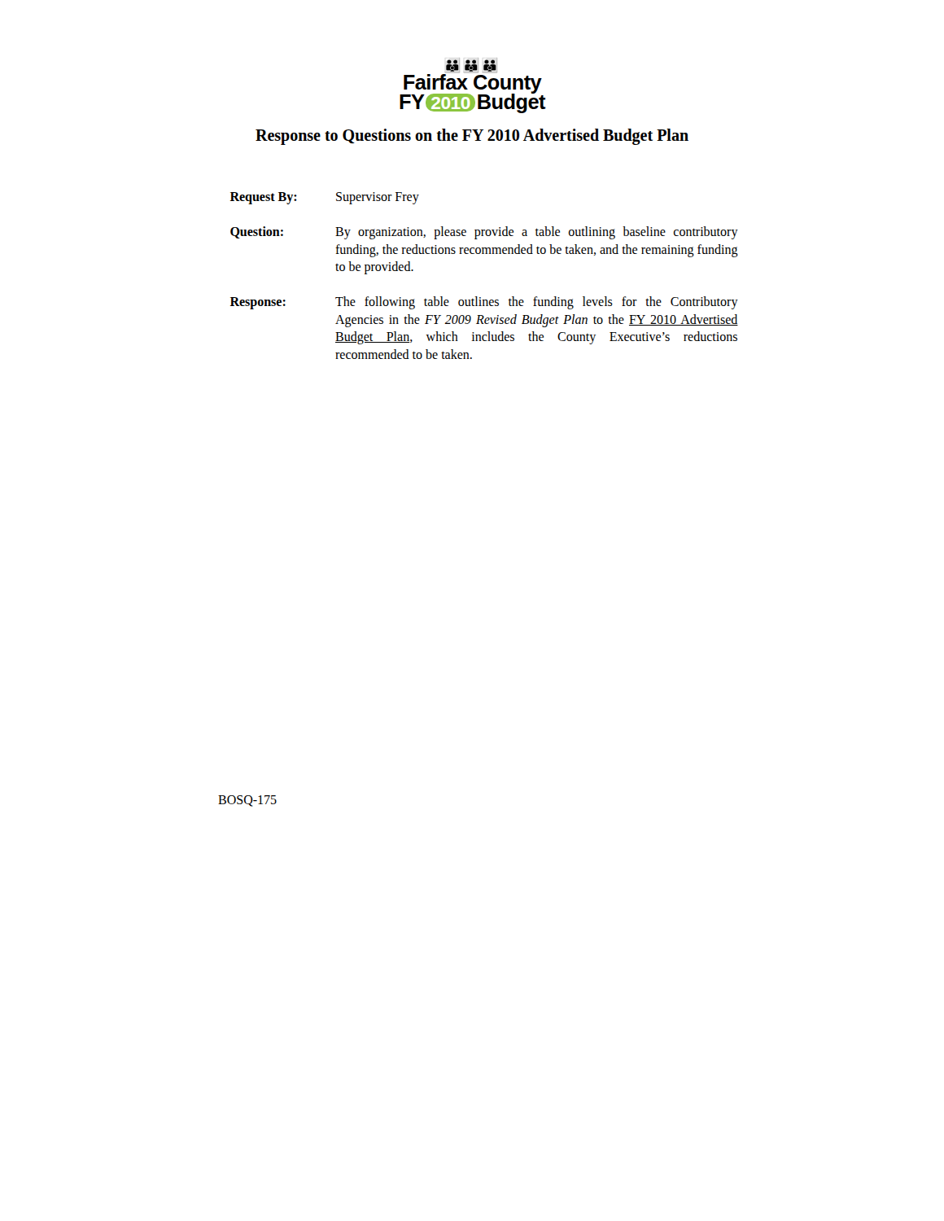👪👪👪
Fairfax County
FY 2010 Budget
Response to Questions on the FY 2010 Advertised Budget Plan
| Request By: | Supervisor Frey |
| Question: | By organization, please provide a table outlining baseline contributory funding, the reductions recommended to be taken, and the remaining funding to be provided. |
| Response: | The following table outlines the funding levels for the Contributory Agencies in the FY 2009 Revised Budget Plan to the FY 2010 Advertised Budget Plan , which includes the County Executive’s reductions recommended to be taken. |
BOSQ-175